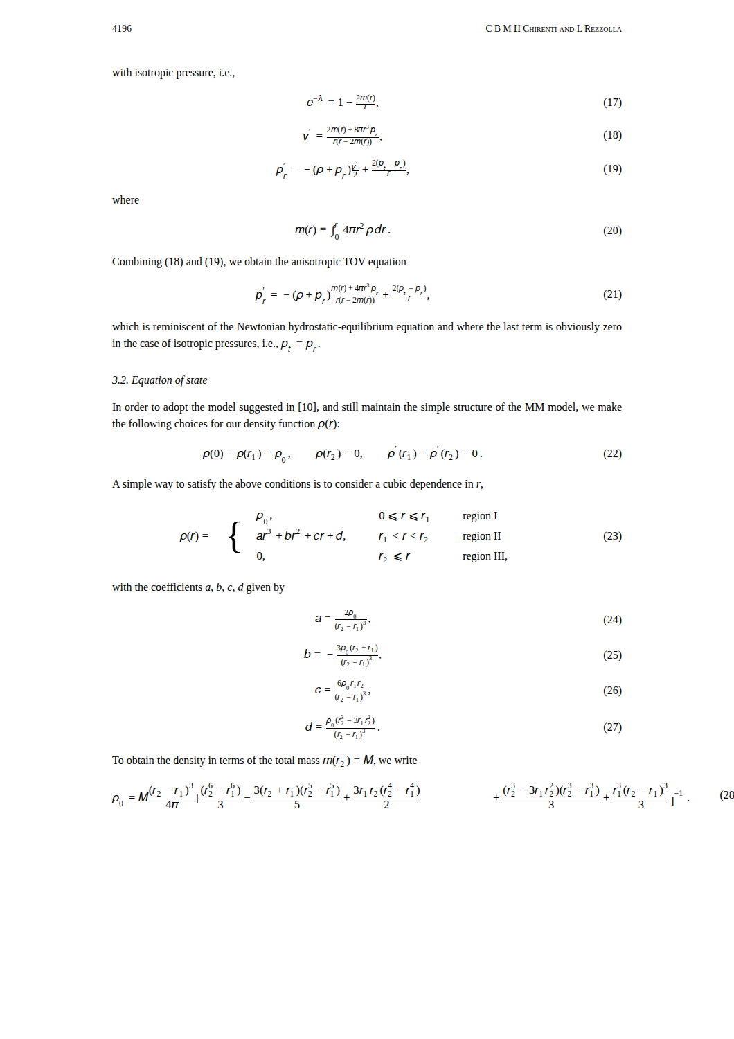4196 C B M H Chirenti and L Rezzolla
with isotropic pressure, i.e.,
e−λ = 1 − 2m(r) r ,
(17)
ν′ = 2m(r)+8πr3pr r(r−2m(r)) ,
(18)
pr′ = − (ρ+pr) ν′ 2 + 2(pt−pr) r ,
(19)
where
m(r) ≡ ∫ 0 r 4πr2ρ dr .
(20)
Combining (18) and (19), we obtain the anisotropic TOV equation
pr′ = − (ρ+pr) m(r)+4πr3pr r(r−2m(r)) + 2(pt−pr) r ,
(21)
which is reminiscent of the Newtonian hydrostatic-equilibrium equation and where the last term is obviously zero in the case of isotropic pressures, i.e., pt=pr.
3.2. Equation of state
In order to adopt the model suggested in [10], and still maintain the simple structure of the MM model, we make the following choices for our density function ρ(r):
ρ(0) = ρ(r1) = ρ0 , ρ(r2) = 0 , ρ′(r1) = ρ′(r2) = 0 .
(22)
A simple way to satisfy the above conditions is to consider a cubic dependence in r,
| ρ ( r ) = | { | ρ 0 , | 0 ⩽ r ⩽ r 1 | region I |
| a r 3 + b r 2 + c r + d , | r 1 < r < r 2 | region II |
| 0 , | r 2 ⩽ r | region III, |
(23)
with the coefficients a, b, c, d given by
a = 2ρ0 (r2−r1)3 ,
(24)
b = − 3ρ0(r2+r1) (r2−r1)3 ,
(25)
c = 6ρ0r1r2 (r2−r1)3 ,
(26)
d = ρ0(r23−3r1r22) (r2−r1)3 .
(27)
To obtain the density in terms of the total mass m(r2)=M, we write
ρ0 = M (r2−r1)3 4π [ (r26−r16) 3 − 3(r2+r1)(r25−r15) 5 + 3r1r2(r24−r14) 2 + (r23−3r1r22)(r23−r13) 3 + r13(r2−r1)3 3 ] −1 .
(28)